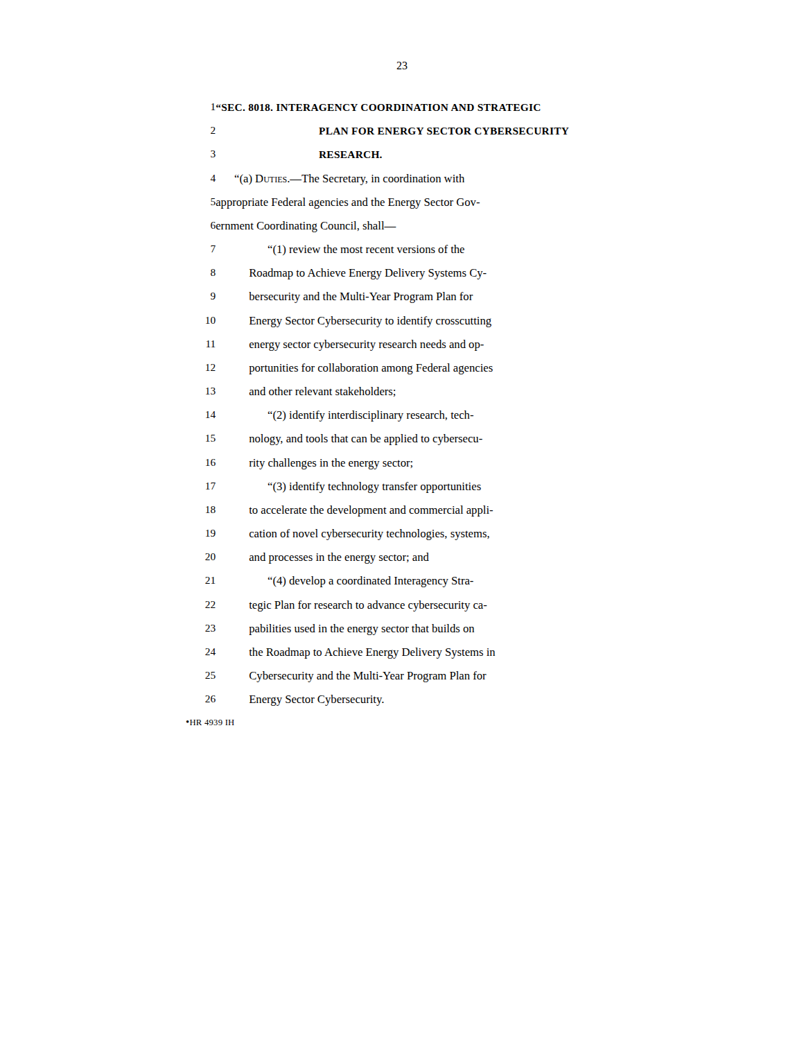23
| 1 | “SEC. 8018. INTERAGENCY COORDINATION AND STRATEGIC |
| 2 | PLAN FOR ENERGY SECTOR CYBERSECURITY |
| 3 | RESEARCH. |
| 4 | “(a) Duties .—The Secretary, in coordination with |
| 5 | appropriate Federal agencies and the Energy Sector Gov- |
| 6 | ernment Coordinating Council, shall— |
| 7 | “(1) review the most recent versions of the |
| 8 | Roadmap to Achieve Energy Delivery Systems Cy- |
| 9 | bersecurity and the Multi-Year Program Plan for |
| 10 | Energy Sector Cybersecurity to identify crosscutting |
| 11 | energy sector cybersecurity research needs and op- |
| 12 | portunities for collaboration among Federal agencies |
| 13 | and other relevant stakeholders; |
| 14 | “(2) identify interdisciplinary research, tech- |
| 15 | nology, and tools that can be applied to cybersecu- |
| 16 | rity challenges in the energy sector; |
| 17 | “(3) identify technology transfer opportunities |
| 18 | to accelerate the development and commercial appli- |
| 19 | cation of novel cybersecurity technologies, systems, |
| 20 | and processes in the energy sector; and |
| 21 | “(4) develop a coordinated Interagency Stra- |
| 22 | tegic Plan for research to advance cybersecurity ca- |
| 23 | pabilities used in the energy sector that builds on |
| 24 | the Roadmap to Achieve Energy Delivery Systems in |
| 25 | Cybersecurity and the Multi-Year Program Plan for |
| 26 | Energy Sector Cybersecurity. |
•HR 4939 IH